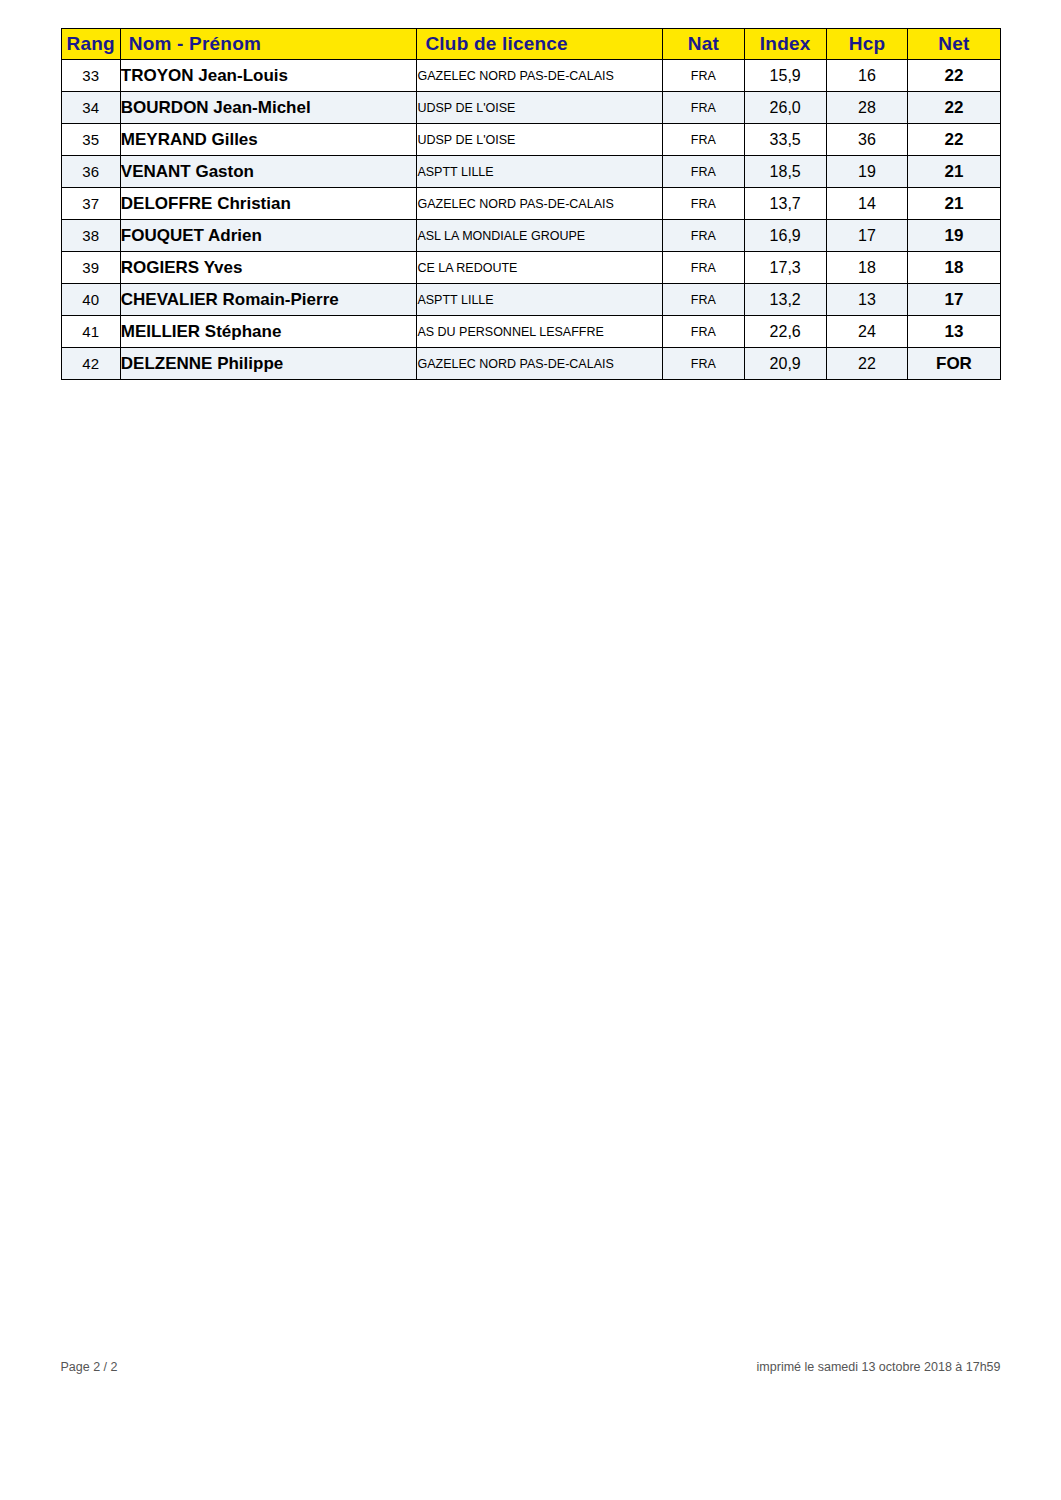| Rang | Nom - Prénom | Club de licence | Nat | Index | Hcp | Net |
| --- | --- | --- | --- | --- | --- | --- |
| 33 | TROYON Jean-Louis | GAZELEC NORD PAS-DE-CALAIS | FRA | 15,9 | 16 | 22 |
| 34 | BOURDON Jean-Michel | UDSP DE L'OISE | FRA | 26,0 | 28 | 22 |
| 35 | MEYRAND Gilles | UDSP DE L'OISE | FRA | 33,5 | 36 | 22 |
| 36 | VENANT Gaston | ASPTT LILLE | FRA | 18,5 | 19 | 21 |
| 37 | DELOFFRE Christian | GAZELEC NORD PAS-DE-CALAIS | FRA | 13,7 | 14 | 21 |
| 38 | FOUQUET Adrien | ASL LA MONDIALE GROUPE | FRA | 16,9 | 17 | 19 |
| 39 | ROGIERS Yves | CE LA REDOUTE | FRA | 17,3 | 18 | 18 |
| 40 | CHEVALIER Romain-Pierre | ASPTT LILLE | FRA | 13,2 | 13 | 17 |
| 41 | MEILLIER Stéphane | AS DU PERSONNEL LESAFFRE | FRA | 22,6 | 24 | 13 |
| 42 | DELZENNE Philippe | GAZELEC NORD PAS-DE-CALAIS | FRA | 20,9 | 22 | FOR |
Page 2 / 2 imprimé le samedi 13 octobre 2018 à 17h59